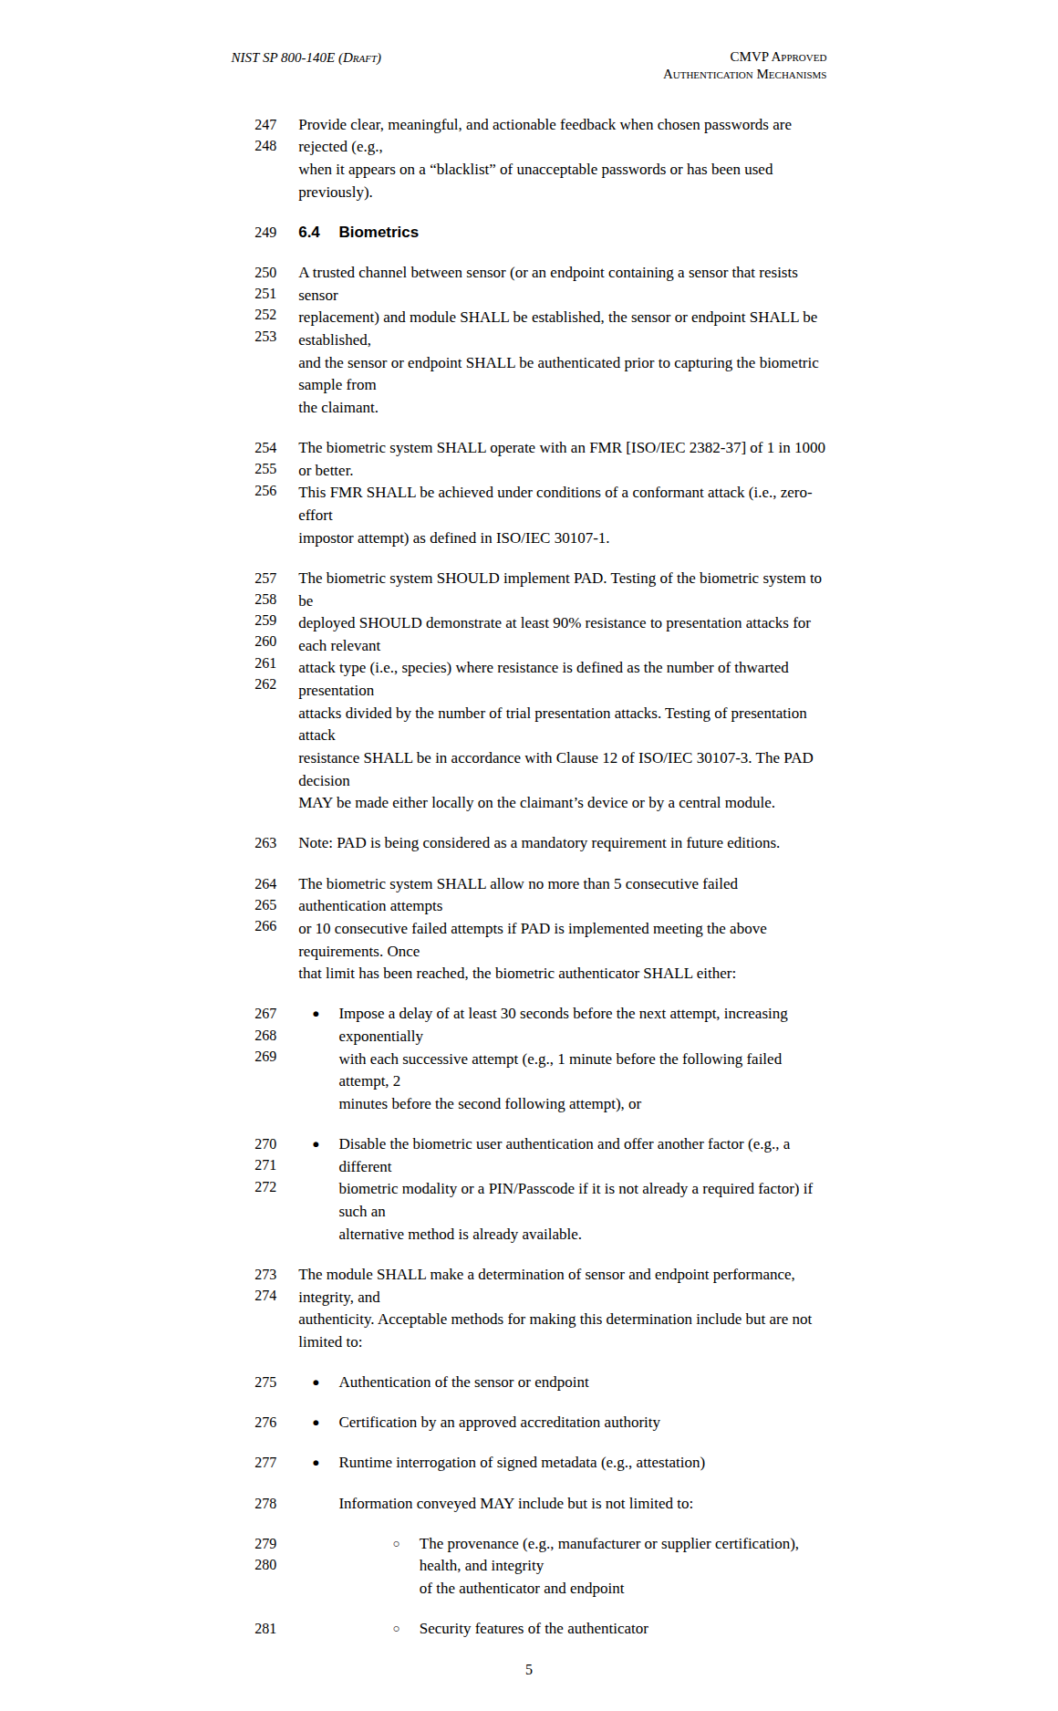NIST SP 800-140E (Draft)
CMVP Approved
Authentication Mechanisms
247
248
Provide clear, meaningful, and actionable feedback when chosen passwords are rejected (e.g.,
when it appears on a “blacklist” of unacceptable passwords or has been used previously).
249
6.4 Biometrics
250
251
252
253
A trusted channel between sensor (or an endpoint containing a sensor that resists sensor
replacement) and module SHALL be established, the sensor or endpoint SHALL be established,
and the sensor or endpoint SHALL be authenticated prior to capturing the biometric sample from
the claimant.
254
255
256
The biometric system SHALL operate with an FMR [ISO/IEC 2382-37] of 1 in 1000 or better.
This FMR SHALL be achieved under conditions of a conformant attack (i.e., zero-effort
impostor attempt) as defined in ISO/IEC 30107-1.
257
258
259
260
261
262
The biometric system SHOULD implement PAD. Testing of the biometric system to be
deployed SHOULD demonstrate at least 90% resistance to presentation attacks for each relevant
attack type (i.e., species) where resistance is defined as the number of thwarted presentation
attacks divided by the number of trial presentation attacks. Testing of presentation attack
resistance SHALL be in accordance with Clause 12 of ISO/IEC 30107-3. The PAD decision
MAY be made either locally on the claimant’s device or by a central module.
263
Note: PAD is being considered as a mandatory requirement in future editions.
264
265
266
The biometric system SHALL allow no more than 5 consecutive failed authentication attempts
or 10 consecutive failed attempts if PAD is implemented meeting the above requirements. Once
that limit has been reached, the biometric authenticator SHALL either:
267
268
269
Impose a delay of at least 30 seconds before the next attempt, increasing exponentially
with each successive attempt (e.g., 1 minute before the following failed attempt, 2
minutes before the second following attempt), or
270
271
272
Disable the biometric user authentication and offer another factor (e.g., a different
biometric modality or a PIN/Passcode if it is not already a required factor) if such an
alternative method is already available.
273
274
The module SHALL make a determination of sensor and endpoint performance, integrity, and
authenticity. Acceptable methods for making this determination include but are not limited to:
275
Authentication of the sensor or endpoint
276
Certification by an approved accreditation authority
277
Runtime interrogation of signed metadata (e.g., attestation)
278
Information conveyed MAY include but is not limited to:
279
280
The provenance (e.g., manufacturer or supplier certification), health, and integrity
of the authenticator and endpoint
281
Security features of the authenticator
5